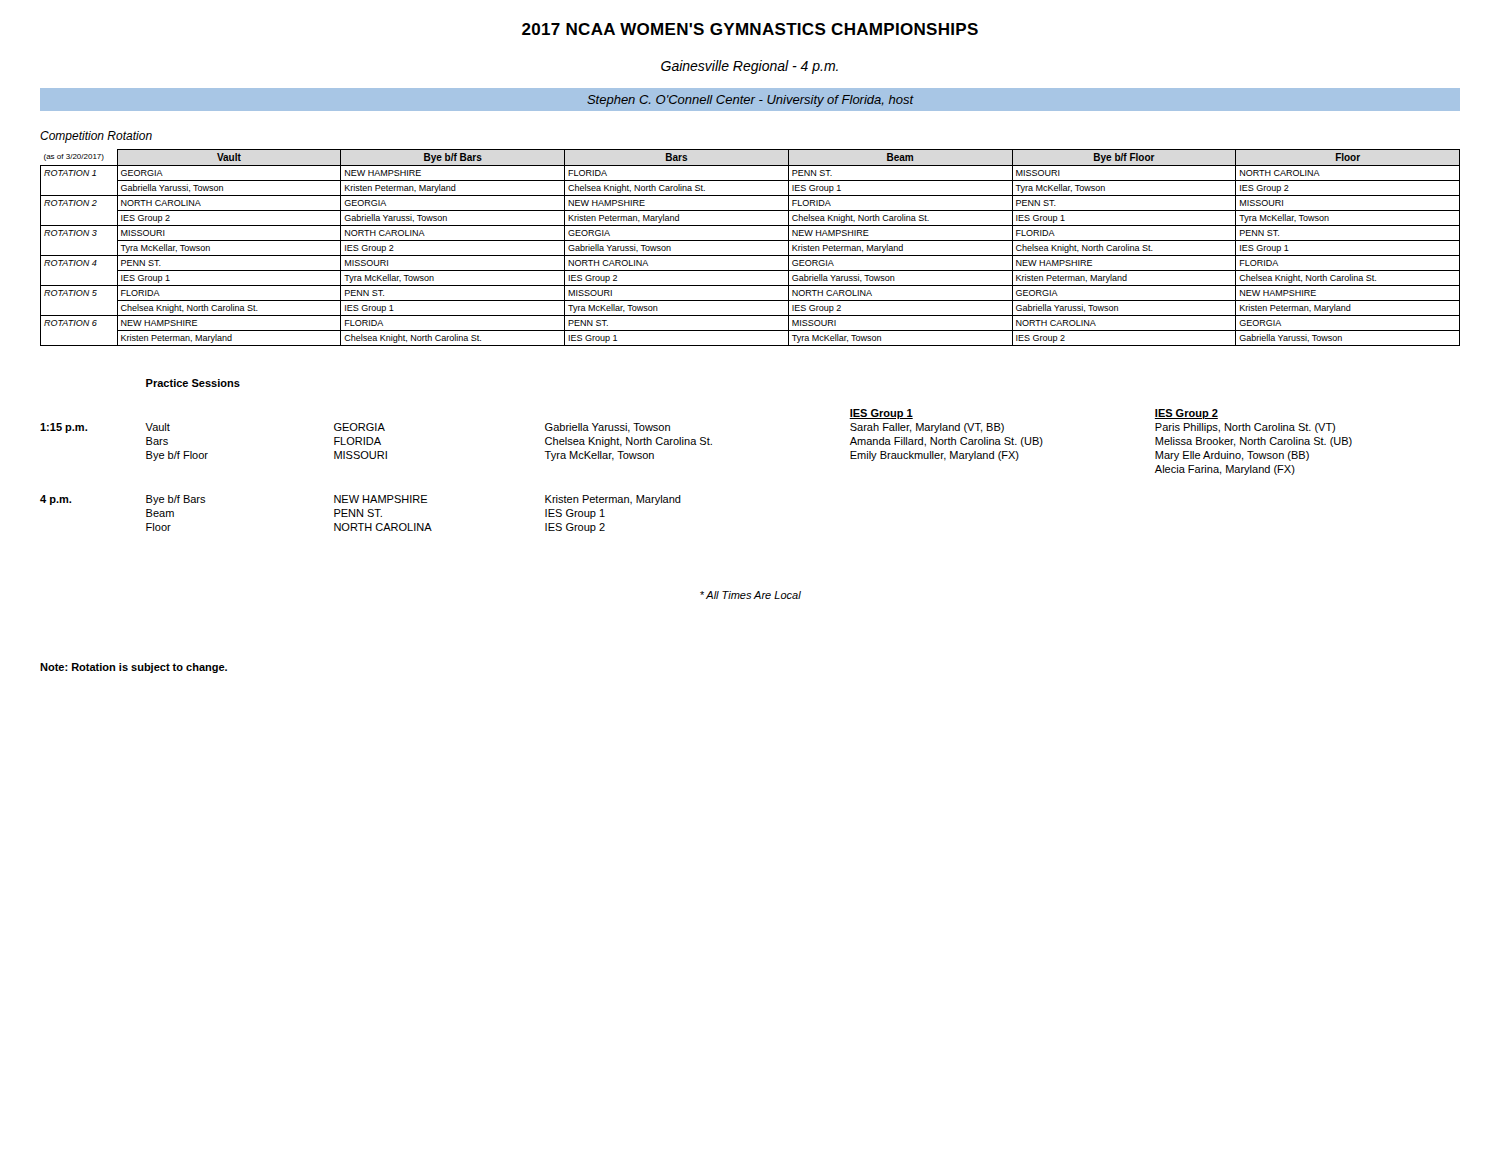2017 NCAA WOMEN'S GYMNASTICS CHAMPIONSHIPS
Gainesville Regional - 4 p.m.
Stephen C. O'Connell Center - University of Florida, host
Competition Rotation
| (as of 3/20/2017) | Vault | Bye b/f Bars | Bars | Beam | Bye b/f Floor | Floor |
| --- | --- | --- | --- | --- | --- | --- |
| ROTATION 1 | GEORGIA | NEW HAMPSHIRE | FLORIDA | PENN ST. | MISSOURI | NORTH CAROLINA |
| Gabriella Yarussi, Towson | Kristen Peterman, Maryland | Chelsea Knight, North Carolina St. | IES Group 1 | Tyra McKellar, Towson | IES Group 2 |
| ROTATION 2 | NORTH CAROLINA | GEORGIA | NEW HAMPSHIRE | FLORIDA | PENN ST. | MISSOURI |
| IES Group 2 | Gabriella Yarussi, Towson | Kristen Peterman, Maryland | Chelsea Knight, North Carolina St. | IES Group 1 | Tyra McKellar, Towson |
| ROTATION 3 | MISSOURI | NORTH CAROLINA | GEORGIA | NEW HAMPSHIRE | FLORIDA | PENN ST. |
| Tyra McKellar, Towson | IES Group 2 | Gabriella Yarussi, Towson | Kristen Peterman, Maryland | Chelsea Knight, North Carolina St. | IES Group 1 |
| ROTATION 4 | PENN ST. | MISSOURI | NORTH CAROLINA | GEORGIA | NEW HAMPSHIRE | FLORIDA |
| IES Group 1 | Tyra McKellar, Towson | IES Group 2 | Gabriella Yarussi, Towson | Kristen Peterman, Maryland | Chelsea Knight, North Carolina St. |
| ROTATION 5 | FLORIDA | PENN ST. | MISSOURI | NORTH CAROLINA | GEORGIA | NEW HAMPSHIRE |
| Chelsea Knight, North Carolina St. | IES Group 1 | Tyra McKellar, Towson | IES Group 2 | Gabriella Yarussi, Towson | Kristen Peterman, Maryland |
| ROTATION 6 | NEW HAMPSHIRE | FLORIDA | PENN ST. | MISSOURI | NORTH CAROLINA | GEORGIA |
| Kristen Peterman, Maryland | Chelsea Knight, North Carolina St. | IES Group 1 | Tyra McKellar, Towson | IES Group 2 | Gabriella Yarussi, Towson |
| | Practice Sessions | | | | |
| | | | | IES Group 1 | IES Group 2 |
| 1:15 p.m. | Vault | GEORGIA | Gabriella Yarussi, Towson | Sarah Faller, Maryland (VT, BB) | Paris Phillips, North Carolina St. (VT) |
| | Bars | FLORIDA | Chelsea Knight, North Carolina St. | Amanda Fillard, North Carolina St. (UB) | Melissa Brooker, North Carolina St. (UB) |
| | Bye b/f Floor | MISSOURI | Tyra McKellar, Towson | Emily Brauckmuller, Maryland (FX) | Mary Elle Arduino, Towson (BB) |
| | | | | | Alecia Farina, Maryland (FX) |
| 4 p.m. | Bye b/f Bars | NEW HAMPSHIRE | Kristen Peterman, Maryland | | |
| | Beam | PENN ST. | IES Group 1 | | |
| | Floor | NORTH CAROLINA | IES Group 2 | | |
* All Times Are Local
Note: Rotation is subject to change.